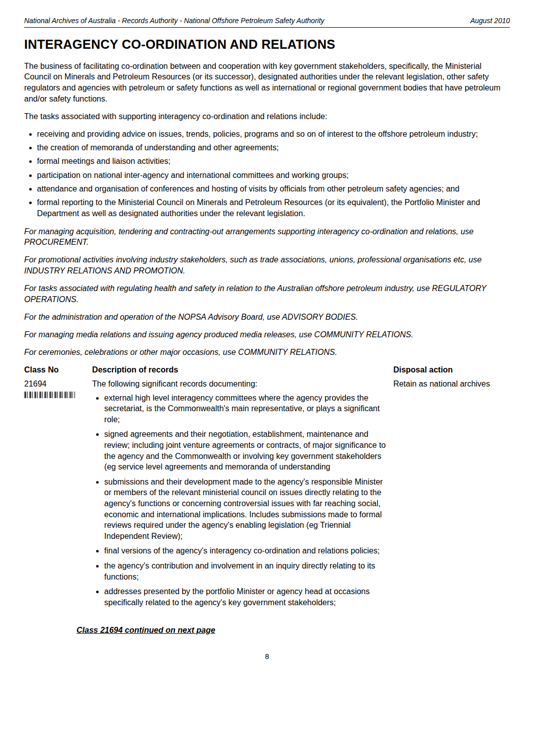National Archives of Australia - Records Authority - National Offshore Petroleum Safety Authority August 2010
INTERAGENCY CO-ORDINATION AND RELATIONS
The business of facilitating co-ordination between and cooperation with key government stakeholders, specifically, the Ministerial Council on Minerals and Petroleum Resources (or its successor), designated authorities under the relevant legislation, other safety regulators and agencies with petroleum or safety functions as well as international or regional government bodies that have petroleum and/or safety functions.
The tasks associated with supporting interagency co-ordination and relations include:
receiving and providing advice on issues, trends, policies, programs and so on of interest to the offshore petroleum industry;
the creation of memoranda of understanding and other agreements;
formal meetings and liaison activities;
participation on national inter-agency and international committees and working groups;
attendance and organisation of conferences and hosting of visits by officials from other petroleum safety agencies; and
formal reporting to the Ministerial Council on Minerals and Petroleum Resources (or its equivalent), the Portfolio Minister and Department as well as designated authorities under the relevant legislation.
For managing acquisition, tendering and contracting-out arrangements supporting interagency co-ordination and relations, use PROCUREMENT.
For promotional activities involving industry stakeholders, such as trade associations, unions, professional organisations etc, use INDUSTRY RELATIONS AND PROMOTION.
For tasks associated with regulating health and safety in relation to the Australian offshore petroleum industry, use REGULATORY OPERATIONS.
For the administration and operation of the NOPSA Advisory Board, use ADVISORY BODIES.
For managing media relations and issuing agency produced media releases, use COMMUNITY RELATIONS.
For ceremonies, celebrations or other major occasions, use COMMUNITY RELATIONS.
| Class No | Description of records | Disposal action |
| --- | --- | --- |
| 21694 *21694* | The following significant records documenting: external high level interagency committees where the agency provides the secretariat, is the Commonwealth's main representative, or plays a significant role; signed agreements and their negotiation, establishment, maintenance and review; including joint venture agreements or contracts, of major significance to the agency and the Commonwealth or involving key government stakeholders (eg service level agreements and memoranda of understanding submissions and their development made to the agency's responsible Minister or members of the relevant ministerial council on issues directly relating to the agency's functions or concerning controversial issues with far reaching social, economic and international implications. Includes submissions made to formal reviews required under the agency's enabling legislation (eg Triennial Independent Review); final versions of the agency's interagency co-ordination and relations policies; the agency's contribution and involvement in an inquiry directly relating to its functions; addresses presented by the portfolio Minister or agency head at occasions specifically related to the agency's key government stakeholders; | Retain as national archives |
Class 21694 continued on next page
8